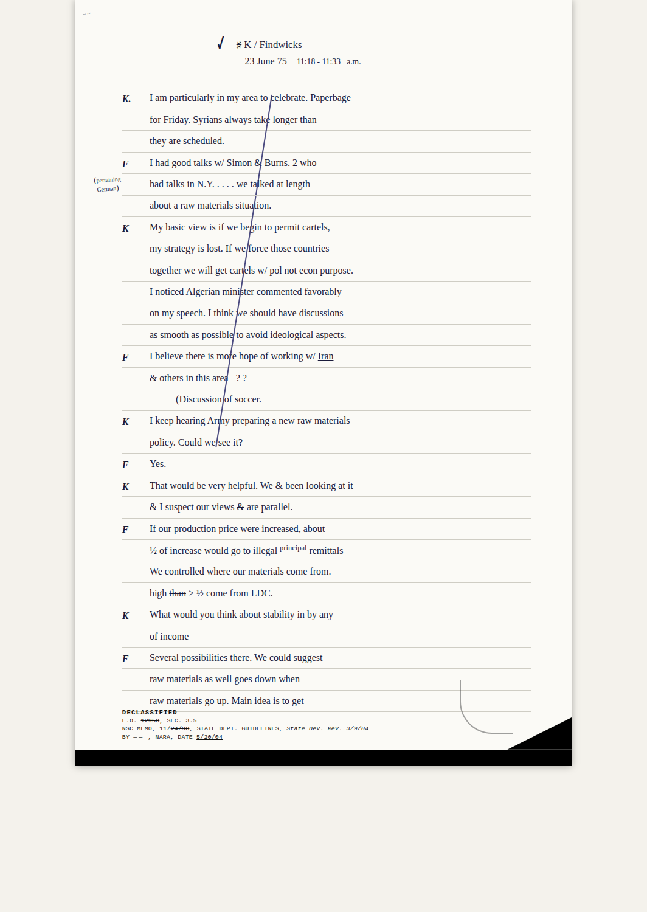~ ~
✓♯ K / Findwicks
23 June 75 11:18 - 11:33 a.m.
K.
I am particularly in my area to celebrate. Paperbage
for Friday. Syrians always take longer than
they are scheduled.
F
I had good talks w/ Simon & Burns. 2 who
(pertaining
German)
had talks in N.Y. . . . . we talked at length
about a raw materials situation.
K
My basic view is if we begin to permit cartels,
my strategy is lost. If we force those countries
together we will get cartels w/ pol not econ purpose.
I noticed Algerian minister commented favorably
on my speech. I think we should have discussions
as smooth as possible to avoid ideological aspects.
F
I believe there is more hope of working w/ Iran
& others in this area ? ?
(Discussion of soccer.
K
I keep hearing Army preparing a new raw materials
policy. Could we see it?
F
Yes.
K
That would be very helpful. We & been looking at it
& I suspect our views & are parallel.
F
If our production price were increased, about
½ of increase would go to illegal principal remittals
We controlled where our materials come from.
high than > ½ come from LDC.
K
What would you think about stability in by any
of income
F
Several possibilities there. We could suggest
raw materials as well goes down when
raw materials go up. Main idea is to get
DECLASSIFIED
E.O. 12958, SEC. 3.5
NSC MEMO, 11/24/98, STATE DEPT. GUIDELINES, State Dev. Rev. 3/9/04
BY —— , NARA, DATE 5/20/04